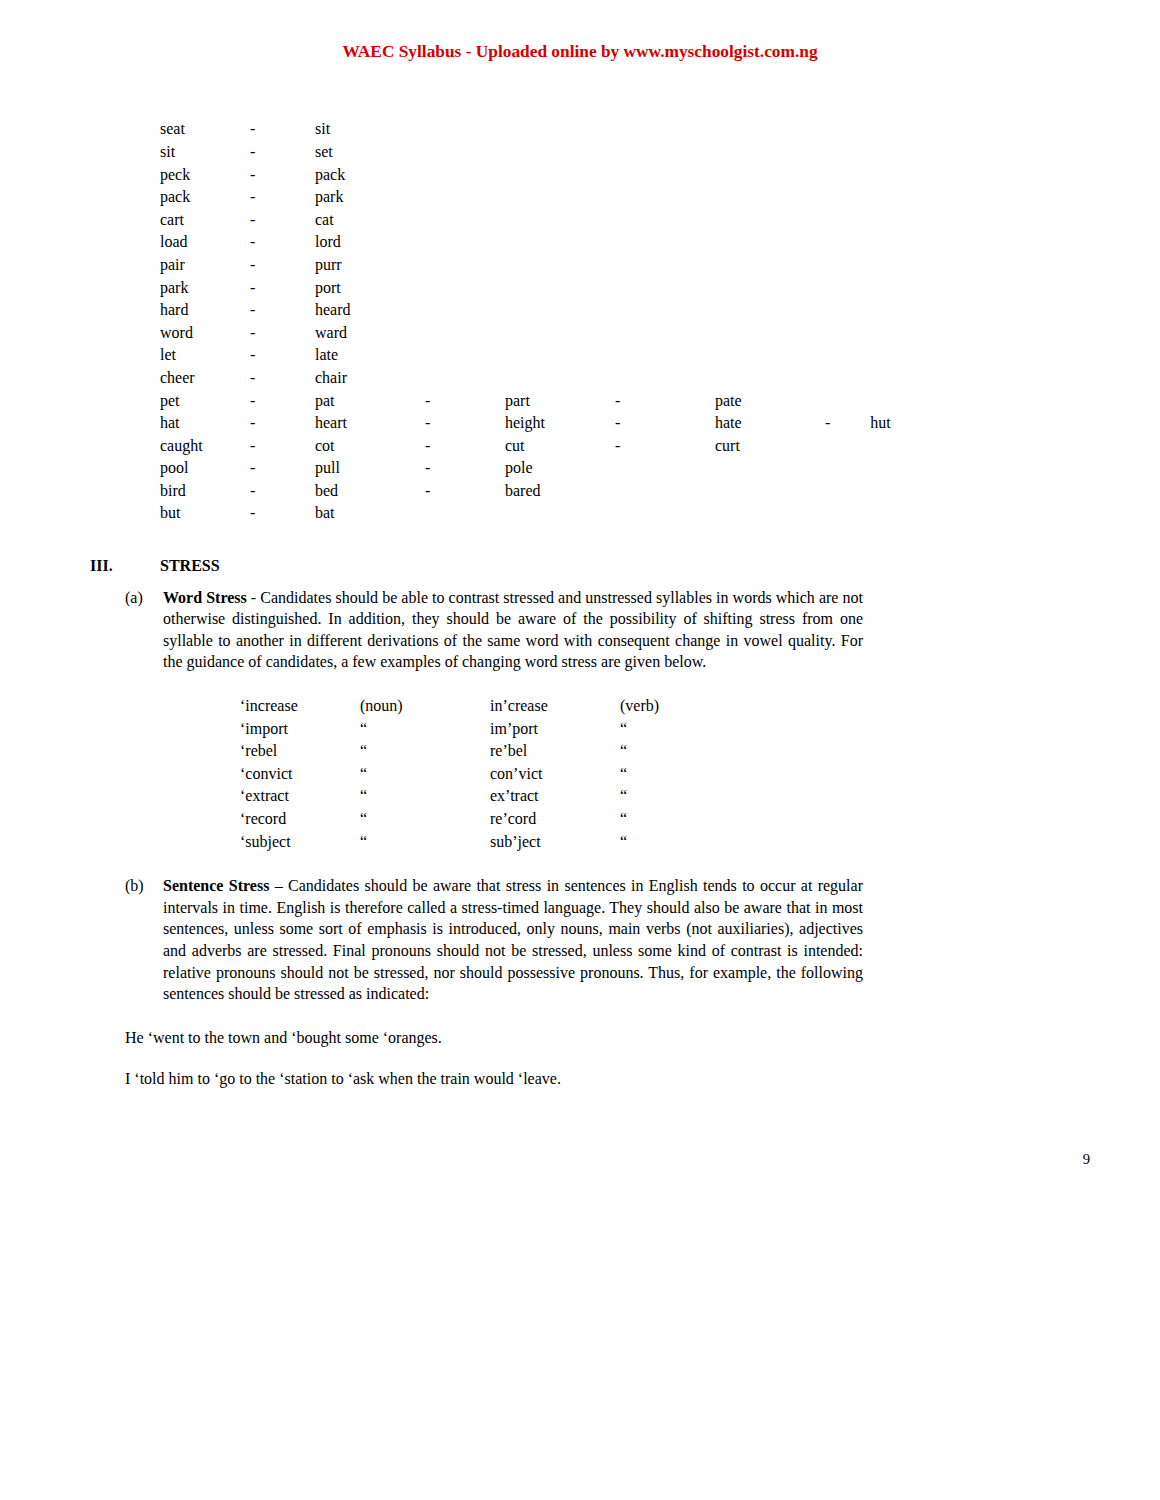WAEC Syllabus - Uploaded online by www.myschoolgist.com.ng
| seat | - | sit | | | | | | |
| sit | - | set | | | | | | |
| peck | - | pack | | | | | | |
| pack | - | park | | | | | | |
| cart | - | cat | | | | | | |
| load | - | lord | | | | | | |
| pair | - | purr | | | | | | |
| park | - | port | | | | | | |
| hard | - | heard | | | | | | |
| word | - | ward | | | | | | |
| let | - | late | | | | | | |
| cheer | - | chair | | | | | | |
| pet | - | pat | - | part | - | pate | | |
| hat | - | heart | - | height | - | hate | - | hut |
| caught | - | cot | - | cut | - | curt | | |
| pool | - | pull | - | pole | | | | |
| bird | - | bed | - | bared | | | | |
| but | - | bat | | | | | | |
III.
STRESS
(a)
Word Stress - Candidates should be able to contrast stressed and unstressed syllables in words which are not otherwise distinguished. In addition, they should be aware of the possibility of shifting stress from one syllable to another in different derivations of the same word with consequent change in vowel quality. For the guidance of candidates, a few examples of changing word stress are given below.
| ‘increase | (noun) | in’crease | (verb) |
| ‘import | “ | im’port | “ |
| ‘rebel | “ | re’bel | “ |
| ‘convict | “ | con’vict | “ |
| ‘extract | “ | ex’tract | “ |
| ‘record | “ | re’cord | “ |
| ‘subject | “ | sub’ject | “ |
(b)
Sentence Stress – Candidates should be aware that stress in sentences in English tends to occur at regular intervals in time. English is therefore called a stress-timed language. They should also be aware that in most sentences, unless some sort of emphasis is introduced, only nouns, main verbs (not auxiliaries), adjectives and adverbs are stressed. Final pronouns should not be stressed, unless some kind of contrast is intended: relative pronouns should not be stressed, nor should possessive pronouns. Thus, for example, the following sentences should be stressed as indicated:
He ‘went to the town and ‘bought some ‘oranges.
I ‘told him to ‘go to the ‘station to ‘ask when the train would ‘leave.
9